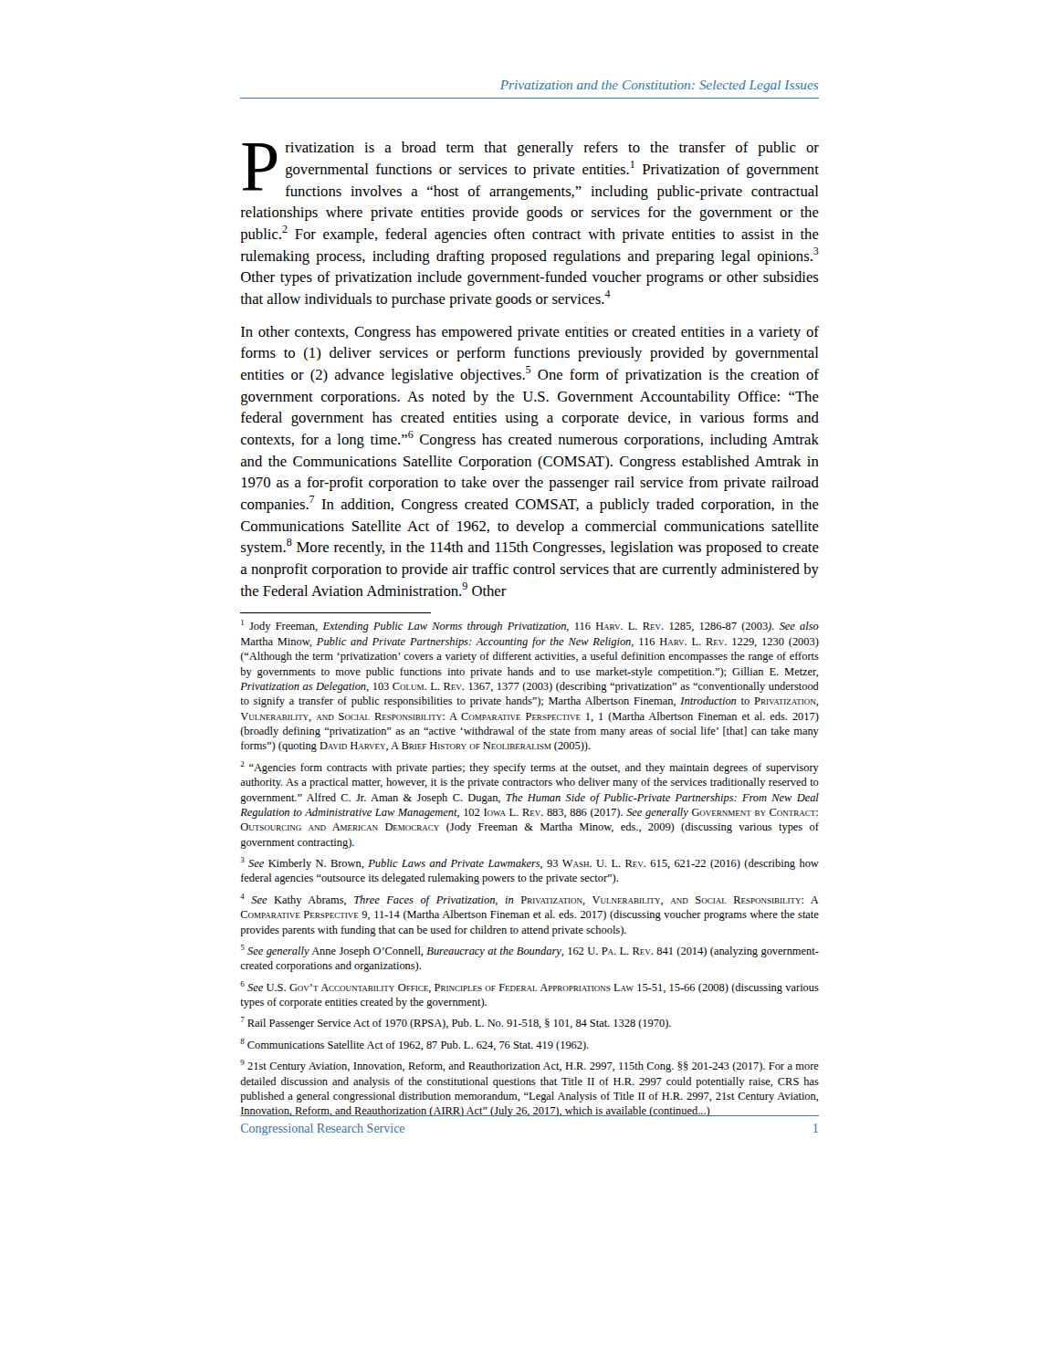Privatization and the Constitution: Selected Legal Issues
Privatization is a broad term that generally refers to the transfer of public or governmental functions or services to private entities.1 Privatization of government functions involves a “host of arrangements,” including public-private contractual relationships where private entities provide goods or services for the government or the public.2 For example, federal agencies often contract with private entities to assist in the rulemaking process, including drafting proposed regulations and preparing legal opinions.3 Other types of privatization include government-funded voucher programs or other subsidies that allow individuals to purchase private goods or services.4
In other contexts, Congress has empowered private entities or created entities in a variety of forms to (1) deliver services or perform functions previously provided by governmental entities or (2) advance legislative objectives.5 One form of privatization is the creation of government corporations. As noted by the U.S. Government Accountability Office: “The federal government has created entities using a corporate device, in various forms and contexts, for a long time.”6 Congress has created numerous corporations, including Amtrak and the Communications Satellite Corporation (COMSAT). Congress established Amtrak in 1970 as a for-profit corporation to take over the passenger rail service from private railroad companies.7 In addition, Congress created COMSAT, a publicly traded corporation, in the Communications Satellite Act of 1962, to develop a commercial communications satellite system.8 More recently, in the 114th and 115th Congresses, legislation was proposed to create a nonprofit corporation to provide air traffic control services that are currently administered by the Federal Aviation Administration.9 Other
1 Jody Freeman, Extending Public Law Norms through Privatization, 116 Harv. L. Rev. 1285, 1286-87 (2003). See also Martha Minow, Public and Private Partnerships: Accounting for the New Religion, 116 Harv. L. Rev. 1229, 1230 (2003) (“Although the term ‘privatization’ covers a variety of different activities, a useful definition encompasses the range of efforts by governments to move public functions into private hands and to use market-style competition.”); Gillian E. Metzer, Privatization as Delegation, 103 Colum. L. Rev. 1367, 1377 (2003) (describing “privatization” as “conventionally understood to signify a transfer of public responsibilities to private hands”); Martha Albertson Fineman, Introduction to Privatization, Vulnerability, and Social Responsibility: A Comparative Perspective 1, 1 (Martha Albertson Fineman et al. eds. 2017) (broadly defining “privatization” as an “active ‘withdrawal of the state from many areas of social life’ [that] can take many forms”) (quoting David Harvey, A Brief History of Neoliberalism (2005)).
2 “Agencies form contracts with private parties; they specify terms at the outset, and they maintain degrees of supervisory authority. As a practical matter, however, it is the private contractors who deliver many of the services traditionally reserved to government.” Alfred C. Jr. Aman & Joseph C. Dugan, The Human Side of Public-Private Partnerships: From New Deal Regulation to Administrative Law Management, 102 Iowa L. Rev. 883, 886 (2017). See generally Government by Contract: Outsourcing and American Democracy (Jody Freeman & Martha Minow, eds., 2009) (discussing various types of government contracting).
3 See Kimberly N. Brown, Public Laws and Private Lawmakers, 93 Wash. U. L. Rev. 615, 621-22 (2016) (describing how federal agencies “outsource its delegated rulemaking powers to the private sector”).
4 See Kathy Abrams, Three Faces of Privatization, in Privatization, Vulnerability, and Social Responsibility: A Comparative Perspective 9, 11-14 (Martha Albertson Fineman et al. eds. 2017) (discussing voucher programs where the state provides parents with funding that can be used for children to attend private schools).
5 See generally Anne Joseph O’Connell, Bureaucracy at the Boundary, 162 U. Pa. L. Rev. 841 (2014) (analyzing government-created corporations and organizations).
6 See U.S. Gov’t Accountability Office, Principles of Federal Appropriations Law 15-51, 15-66 (2008) (discussing various types of corporate entities created by the government).
7 Rail Passenger Service Act of 1970 (RPSA), Pub. L. No. 91-518, § 101, 84 Stat. 1328 (1970).
8 Communications Satellite Act of 1962, 87 Pub. L. 624, 76 Stat. 419 (1962).
9 21st Century Aviation, Innovation, Reform, and Reauthorization Act, H.R. 2997, 115th Cong. §§ 201-243 (2017). For a more detailed discussion and analysis of the constitutional questions that Title II of H.R. 2997 could potentially raise, CRS has published a general congressional distribution memorandum, “Legal Analysis of Title II of H.R. 2997, 21st Century Aviation, Innovation, Reform, and Reauthorization (AIRR) Act” (July 26, 2017), which is available (continued...)
Congressional Research Service
1